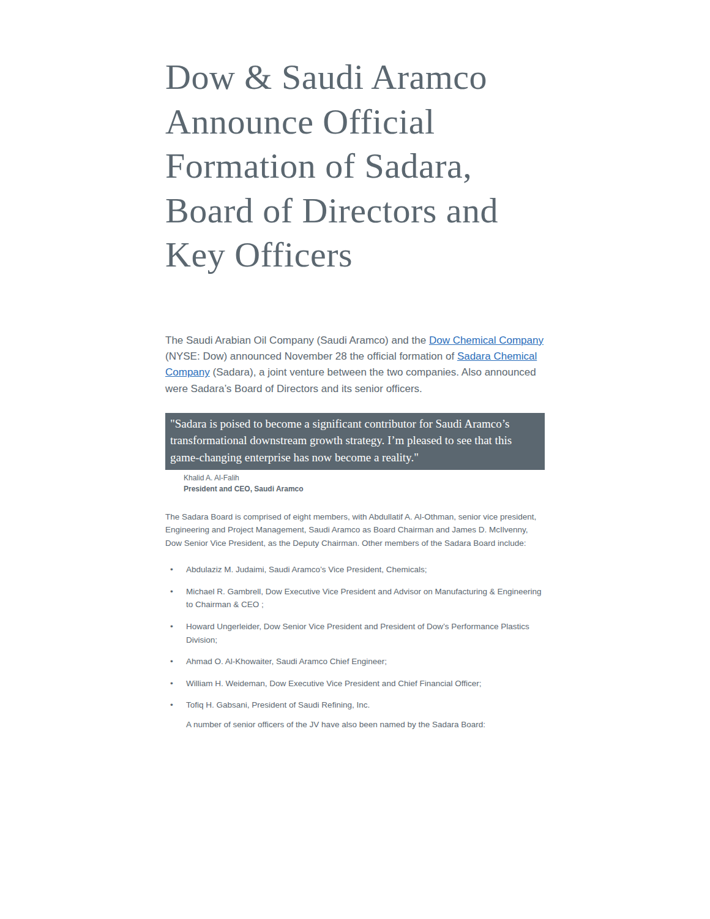Dow & Saudi Aramco Announce Official Formation of Sadara, Board of Directors and Key Officers
The Saudi Arabian Oil Company (Saudi Aramco) and the Dow Chemical Company (NYSE: Dow) announced November 28 the official formation of Sadara Chemical Company (Sadara), a joint venture between the two companies. Also announced were Sadara’s Board of Directors and its senior officers.
"Sadara is poised to become a significant contributor for Saudi Aramco’s transformational downstream growth strategy. I’m pleased to see that this game-changing enterprise has now become a reality."
Khalid A. Al-Falih
President and CEO, Saudi Aramco
The Sadara Board is comprised of eight members, with Abdullatif A. Al-Othman, senior vice president, Engineering and Project Management, Saudi Aramco as Board Chairman and James D. McIlvenny, Dow Senior Vice President, as the Deputy Chairman. Other members of the Sadara Board include:
Abdulaziz M. Judaimi, Saudi Aramco’s Vice President, Chemicals;
Michael R. Gambrell, Dow Executive Vice President and Advisor on Manufacturing & Engineering to Chairman & CEO ;
Howard Ungerleider, Dow Senior Vice President and President of Dow’s Performance Plastics Division;
Ahmad O. Al-Khowaiter, Saudi Aramco Chief Engineer;
William H. Weideman, Dow Executive Vice President and Chief Financial Officer;
Tofiq H. Gabsani, President of Saudi Refining, Inc.
A number of senior officers of the JV have also been named by the Sadara Board: